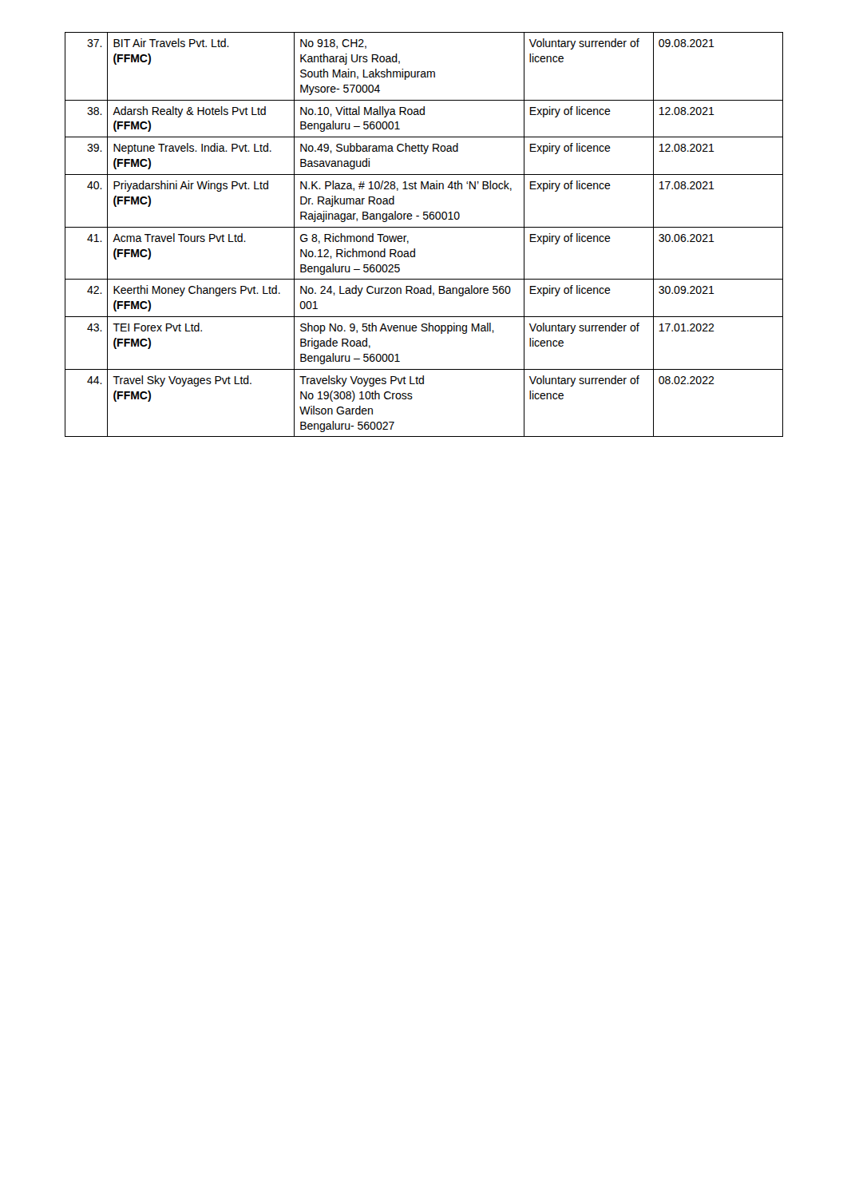| 37. | BIT Air Travels Pvt. Ltd. (FFMC) | No 918, CH2, Kantharaj Urs Road, South Main, Lakshmipuram Mysore- 570004 | Voluntary surrender of licence | 09.08.2021 |
| 38. | Adarsh Realty & Hotels Pvt Ltd (FFMC) | No.10, Vittal Mallya Road Bengaluru – 560001 | Expiry of licence | 12.08.2021 |
| 39. | Neptune Travels. India. Pvt. Ltd. (FFMC) | No.49, Subbarama Chetty Road Basavanagudi | Expiry of licence | 12.08.2021 |
| 40. | Priyadarshini Air Wings Pvt. Ltd (FFMC) | N.K. Plaza, # 10/28, 1st Main 4th ‘N’ Block, Dr. Rajkumar Road Rajajinagar, Bangalore - 560010 | Expiry of licence | 17.08.2021 |
| 41. | Acma Travel Tours Pvt Ltd. (FFMC) | G 8, Richmond Tower, No.12, Richmond Road Bengaluru – 560025 | Expiry of licence | 30.06.2021 |
| 42. | Keerthi Money Changers Pvt. Ltd. (FFMC) | No. 24, Lady Curzon Road, Bangalore 560 001 | Expiry of licence | 30.09.2021 |
| 43. | TEI Forex Pvt Ltd. (FFMC) | Shop No. 9, 5th Avenue Shopping Mall, Brigade Road, Bengaluru – 560001 | Voluntary surrender of licence | 17.01.2022 |
| 44. | Travel Sky Voyages Pvt Ltd. (FFMC) | Travelsky Voyges Pvt Ltd No 19(308) 10th Cross Wilson Garden Bengaluru- 560027 | Voluntary surrender of licence | 08.02.2022 |